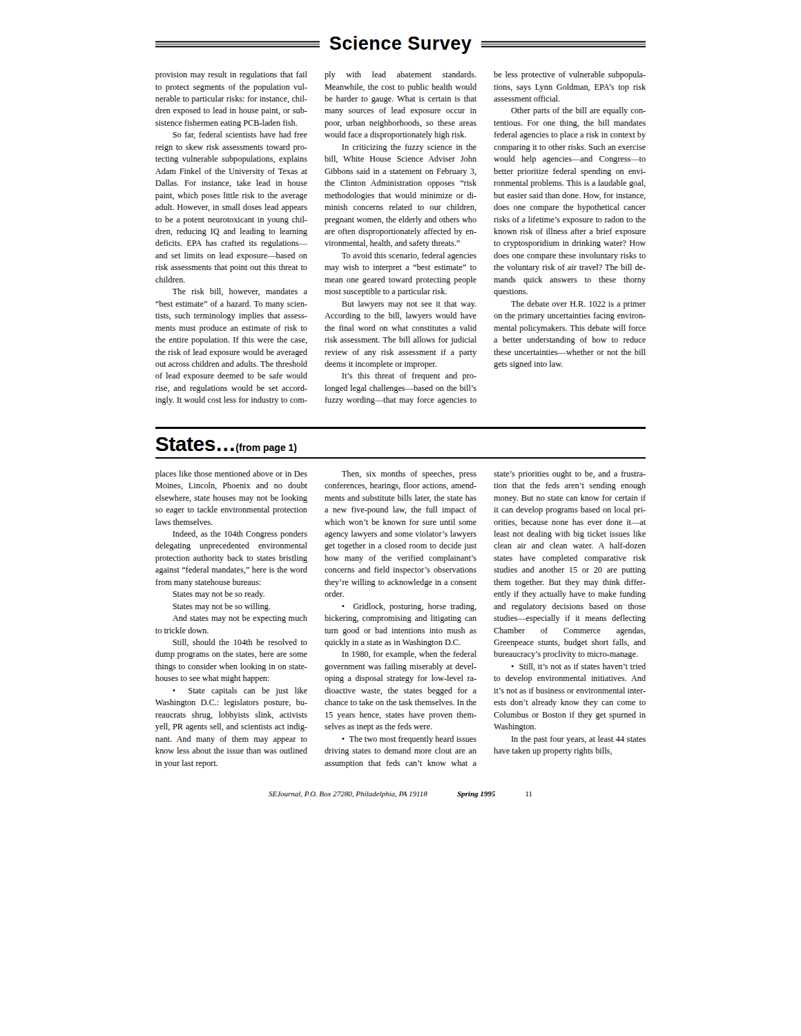Science Survey
provision may result in regulations that fail to protect segments of the population vulnerable to particular risks: for instance, children exposed to lead in house paint, or subsistence fishermen eating PCB-laden fish.
So far, federal scientists have had free reign to skew risk assessments toward protecting vulnerable subpopulations, explains Adam Finkel of the University of Texas at Dallas. For instance, take lead in house paint, which poses little risk to the average adult. However, in small doses lead appears to be a potent neurotoxicant in young children, reducing IQ and leading to learning deficits. EPA has crafted its regulations—and set limits on lead exposure—based on risk assessments that point out this threat to children.
The risk bill, however, mandates a “best estimate” of a hazard. To many scientists, such terminology implies that assessments must produce an estimate of risk to the entire population. If this were the case, the risk of lead exposure would be averaged out across children and adults. The threshold of lead exposure deemed to be safe would rise, and regulations would be set accordingly. It would cost less for industry to comply with lead abatement standards. Meanwhile, the cost to public health would be harder to gauge. What is certain is that many sources of lead exposure occur in poor, urban neighborhoods, so these areas would face a disproportionately high risk.
In criticizing the fuzzy science in the bill, White House Science Adviser John Gibbons said in a statement on February 3, the Clinton Administration opposes “risk methodologies that would minimize or diminish concerns related to our children, pregnant women, the elderly and others who are often disproportionately affected by environmental, health, and safety threats.”
To avoid this scenario, federal agencies may wish to interpret a “best estimate” to mean one geared toward protecting people most susceptible to a particular risk.
But lawyers may not see it that way. According to the bill, lawyers would have the final word on what constitutes a valid risk assessment. The bill allows for judicial review of any risk assessment if a party deems it incomplete or improper.
It’s this threat of frequent and prolonged legal challenges—based on the bill’s fuzzy wording—that may force agencies to be less protective of vulnerable subpopulations, says Lynn Goldman, EPA’s top risk assessment official.
Other parts of the bill are equally contentious. For one thing, the bill mandates federal agencies to place a risk in context by comparing it to other risks. Such an exercise would help agencies—and Congress—to better prioritize federal spending on environmental problems. This is a laudable goal, but easier said than done. How, for instance, does one compare the hypothetical cancer risks of a lifetime’s exposure to radon to the known risk of illness after a brief exposure to cryptosporidium in drinking water? How does one compare these involuntary risks to the voluntary risk of air travel? The bill demands quick answers to these thorny questions.
The debate over H.R. 1022 is a primer on the primary uncertainties facing environmental policymakers. This debate will force a better understanding of how to reduce these uncertainties—whether or not the bill gets signed into law.
States…(from page 1)
places like those mentioned above or in Des Moines, Lincoln, Phoenix and no doubt elsewhere, state houses may not be looking so eager to tackle environmental protection laws themselves.
Indeed, as the 104th Congress ponders delegating unprecedented environmental protection authority back to states bristling against “federal mandates,” here is the word from many statehouse bureaus:
States may not be so ready.
States may not be so willing.
And states may not be expecting much to trickle down.
Still, should the 104th be resolved to dump programs on the states, here are some things to consider when looking in on statehouses to see what might happen:
State capitals can be just like Washington D.C.: legislators posture, bureaucrats shrug, lobbyists slink, activists yell, PR agents sell, and scientists act indignant. And many of them may appear to know less about the issue than was outlined in your last report.
Then, six months of speeches, press conferences, hearings, floor actions, amendments and substitute bills later, the state has a new five-pound law, the full impact of which won’t be known for sure until some agency lawyers and some violator’s lawyers get together in a closed room to decide just how many of the verified complainant’s concerns and field inspector’s observations they’re willing to acknowledge in a consent order.
Gridlock, posturing, horse trading, bickering, compromising and litigating can turn good or bad intentions into mush as quickly in a state as in Washington D.C.
In 1980, for example, when the federal government was failing miserably at developing a disposal strategy for low-level radioactive waste, the states begged for a chance to take on the task themselves. In the 15 years hence, states have proven themselves as inept as the feds were.
The two most frequently heard issues driving states to demand more clout are an assumption that feds can’t know what a state’s priorities ought to be, and a frustration that the feds aren’t sending enough money. But no state can know for certain if it can develop programs based on local priorities, because none has ever done it—at least not dealing with big ticket issues like clean air and clean water. A half-dozen states have completed comparative risk studies and another 15 or 20 are putting them together. But they may think differently if they actually have to make funding and regulatory decisions based on those studies—especially if it means deflecting Chamber of Commerce agendas, Greenpeace stunts, budget short falls, and bureaucracy’s proclivity to micro-manage.
Still, it’s not as if states haven’t tried to develop environmental initiatives. And it’s not as if business or environmental interests don’t already know they can come to Columbus or Boston if they get spurned in Washington.
In the past four years, at least 44 states have taken up property rights bills,
SEJournal, P.O. Box 27280, Philadelphia, PA 19118 Spring 1995 11